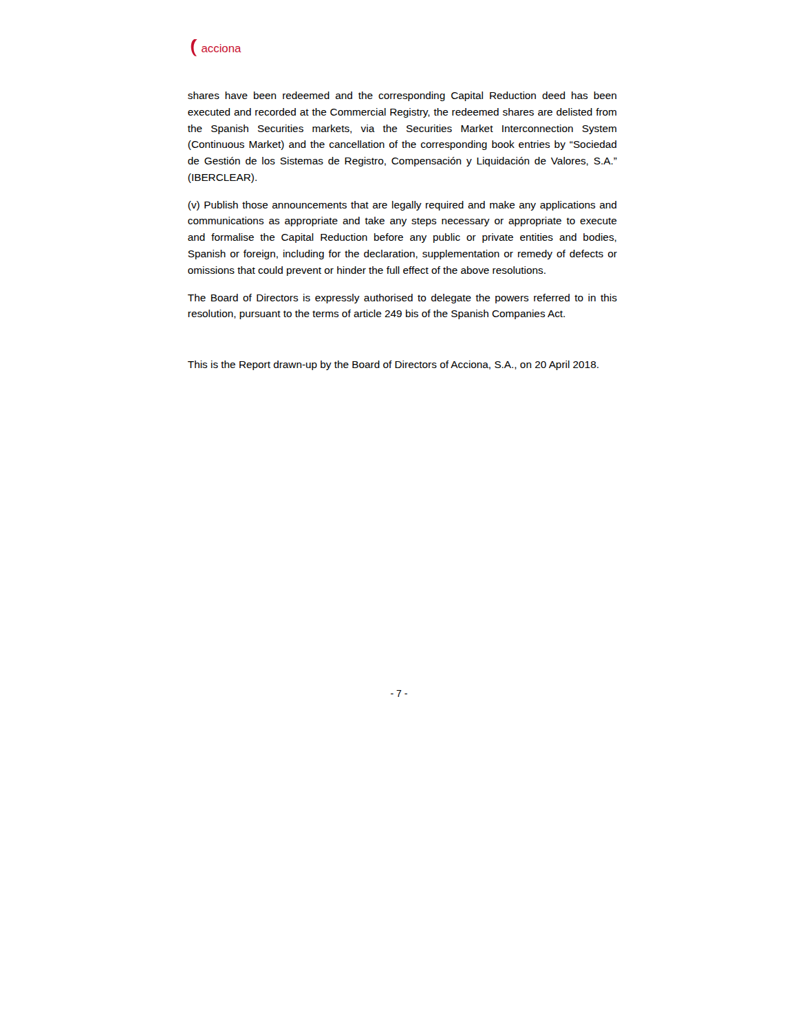acciona
shares have been redeemed and the corresponding Capital Reduction deed has been executed and recorded at the Commercial Registry, the redeemed shares are delisted from the Spanish Securities markets, via the Securities Market Interconnection System (Continuous Market) and the cancellation of the corresponding book entries by “Sociedad de Gestión de los Sistemas de Registro, Compensación y Liquidación de Valores, S.A.” (IBERCLEAR).
(v) Publish those announcements that are legally required and make any applications and communications as appropriate and take any steps necessary or appropriate to execute and formalise the Capital Reduction before any public or private entities and bodies, Spanish or foreign, including for the declaration, supplementation or remedy of defects or omissions that could prevent or hinder the full effect of the above resolutions.
The Board of Directors is expressly authorised to delegate the powers referred to in this resolution, pursuant to the terms of article 249 bis of the Spanish Companies Act.
This is the Report drawn-up by the Board of Directors of Acciona, S.A., on 20 April 2018.
- 7 -